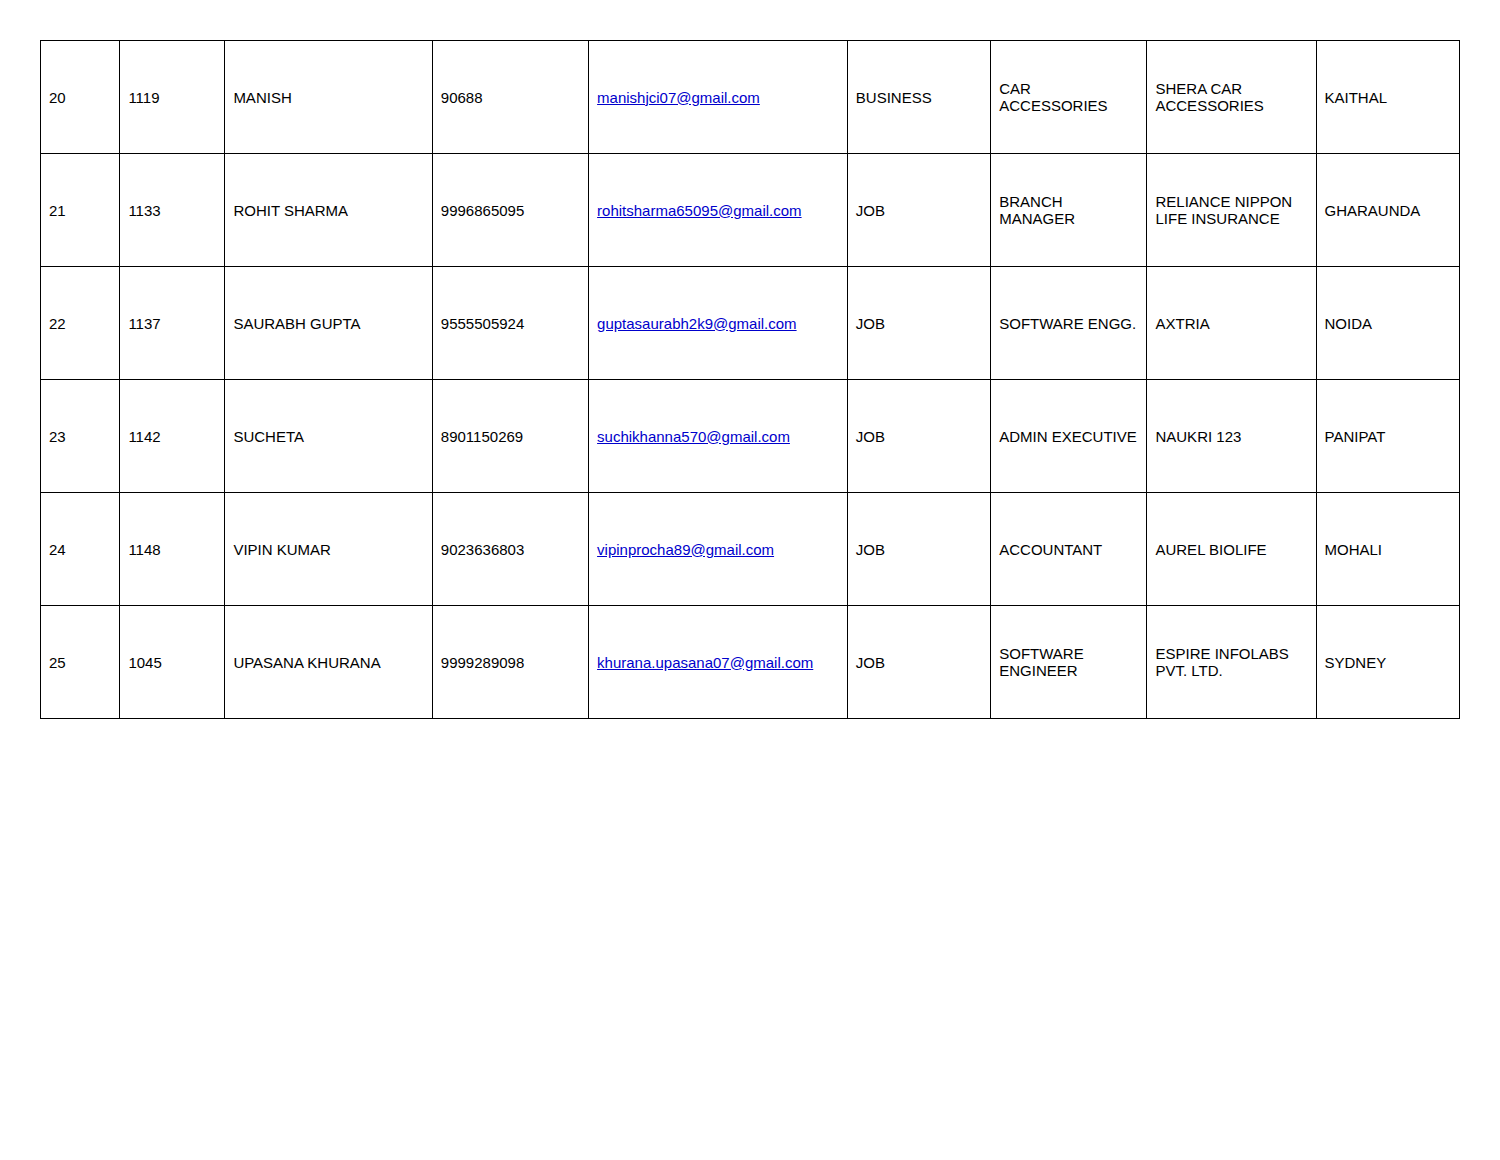| 20 | 1119 | MANISH | 90688 | manishjci07@gmail.com | BUSINESS | CAR ACCESSORIES | SHERA CAR ACCESSORIES | KAITHAL |
| 21 | 1133 | ROHIT SHARMA | 9996865095 | rohitsharma65095@gmail.com | JOB | BRANCH MANAGER | RELIANCE NIPPON LIFE INSURANCE | GHARAUNDA |
| 22 | 1137 | SAURABH GUPTA | 9555505924 | guptasaurabh2k9@gmail.com | JOB | SOFTWARE ENGG. | AXTRIA | NOIDA |
| 23 | 1142 | SUCHETA | 8901150269 | suchikhanna570@gmail.com | JOB | ADMIN EXECUTIVE | NAUKRI 123 | PANIPAT |
| 24 | 1148 | VIPIN KUMAR | 9023636803 | vipinprocha89@gmail.com | JOB | ACCOUNTANT | AUREL BIOLIFE | MOHALI |
| 25 | 1045 | UPASANA KHURANA | 9999289098 | khurana.upasana07@gmail.com | JOB | SOFTWARE ENGINEER | ESPIRE INFOLABS PVT. LTD. | SYDNEY |